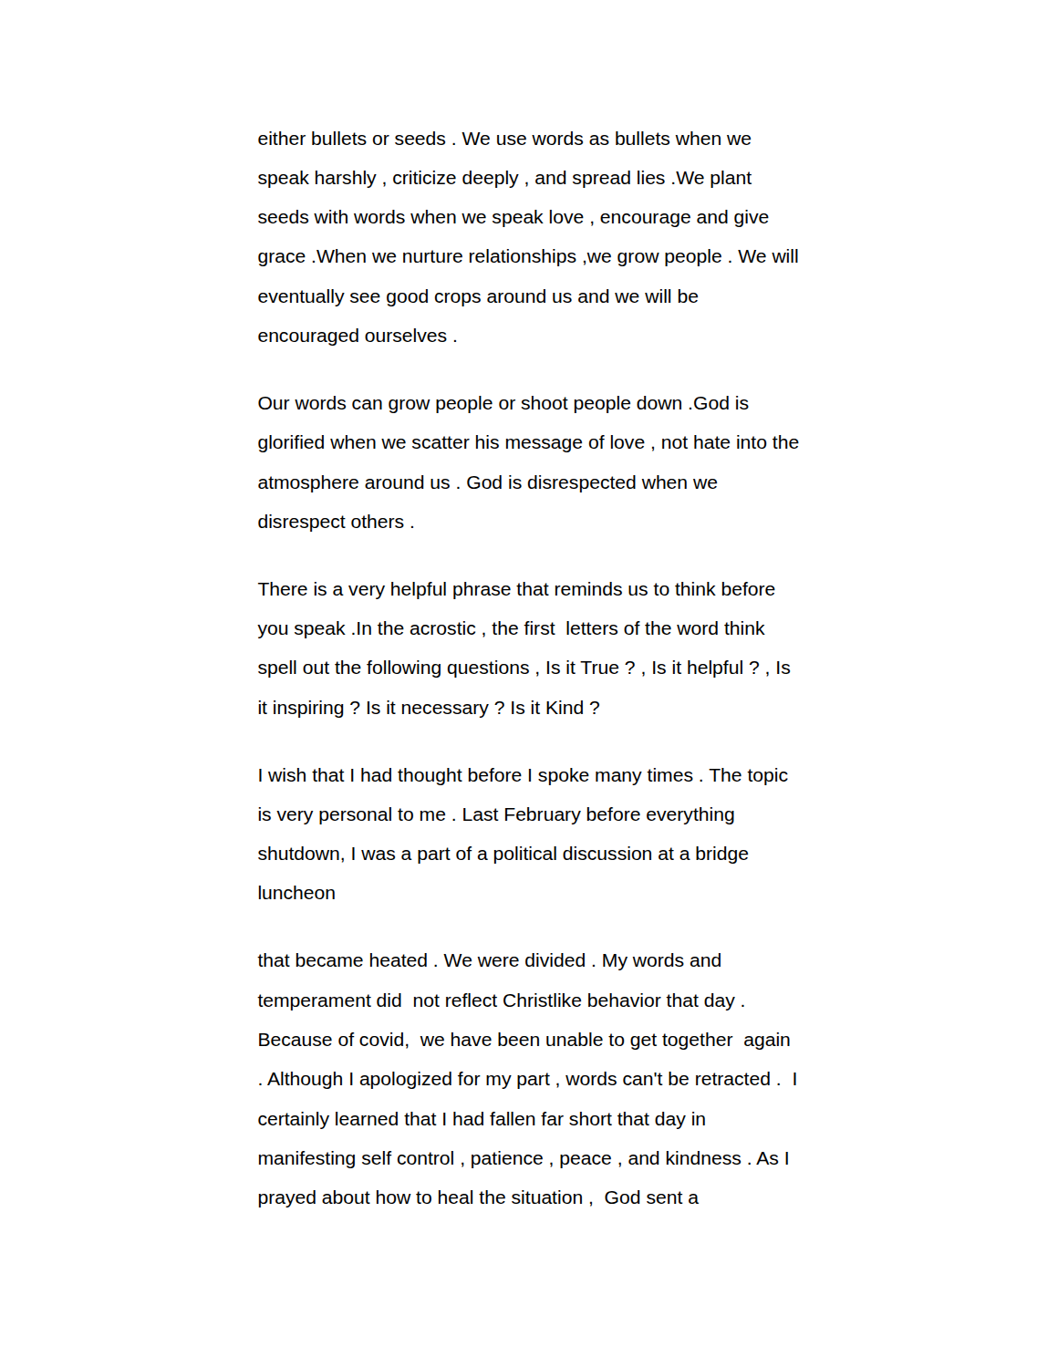either bullets or seeds . We use words as bullets when we speak harshly , criticize deeply , and spread lies .We plant seeds with words when we speak love , encourage and give grace .When we nurture relationships ,we grow people . We will eventually see good crops around us and we will be encouraged ourselves .
Our words can grow people or shoot people down .God is glorified when we scatter his message of love , not hate into the atmosphere around us . God is disrespected when we disrespect others .
There is a very helpful phrase that reminds us to think before you speak .In the acrostic , the first letters of the word think spell out the following questions , Is it True ? , Is it helpful ? , Is it inspiring ? Is it necessary ? Is it Kind ?
I wish that I had thought before I spoke many times . The topic is very personal to me . Last February before everything shutdown, I was a part of a political discussion at a bridge luncheon
that became heated . We were divided . My words and temperament did not reflect Christlike behavior that day . Because of covid, we have been unable to get together again . Although I apologized for my part , words can't be retracted . I certainly learned that I had fallen far short that day in manifesting self control , patience , peace , and kindness . As I prayed about how to heal the situation , God sent a